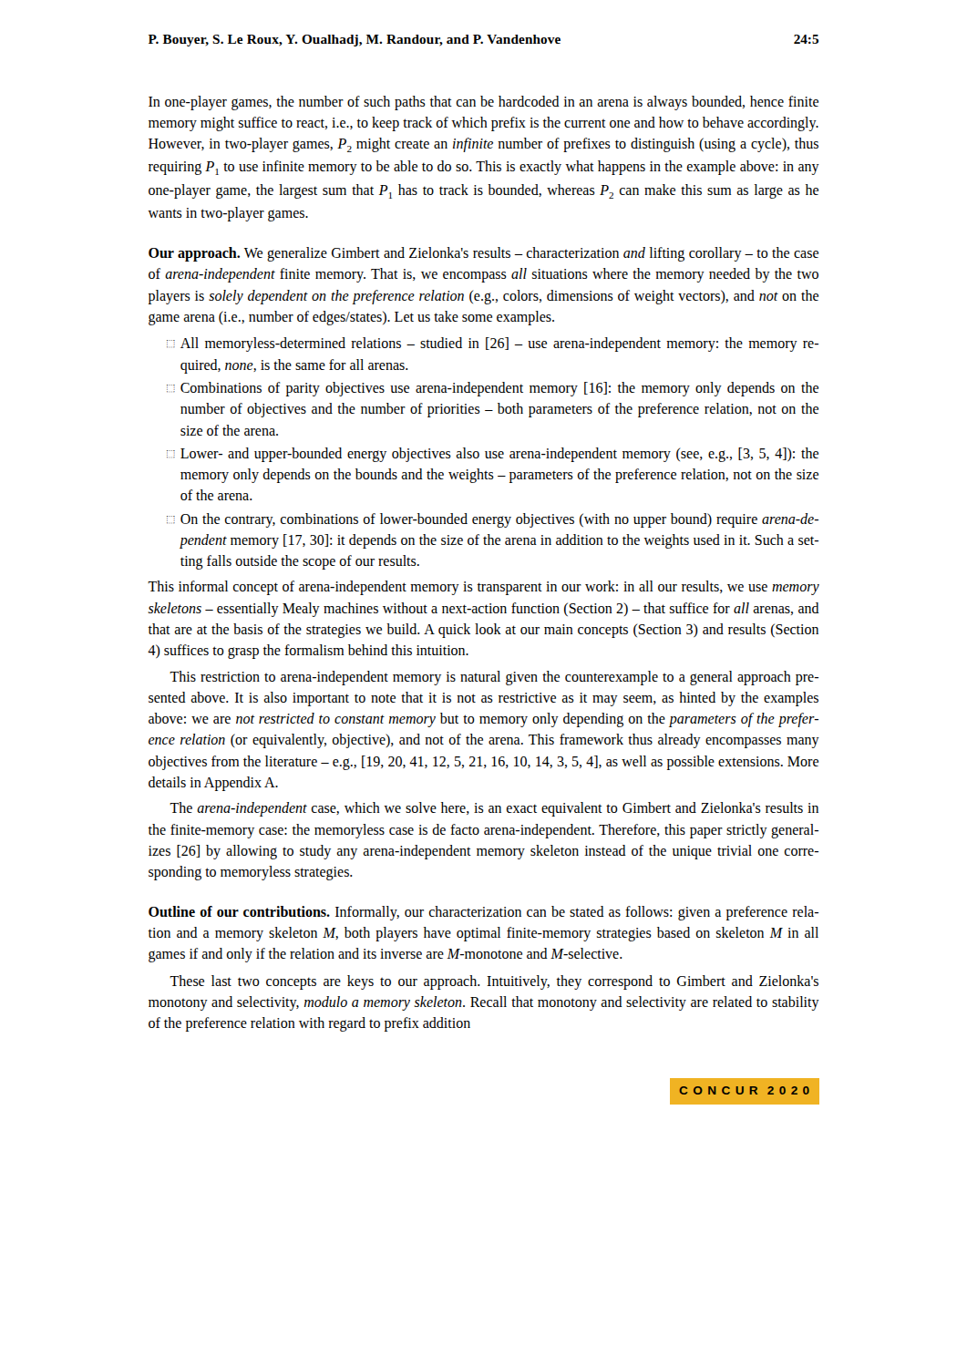P. Bouyer, S. Le Roux, Y. Oualhadj, M. Randour, and P. Vandenhove 24:5
In one-player games, the number of such paths that can be hardcoded in an arena is always bounded, hence finite memory might suffice to react, i.e., to keep track of which prefix is the current one and how to behave accordingly. However, in two-player games, P2 might create an infinite number of prefixes to distinguish (using a cycle), thus requiring P1 to use infinite memory to be able to do so. This is exactly what happens in the example above: in any one-player game, the largest sum that P1 has to track is bounded, whereas P2 can make this sum as large as he wants in two-player games.
Our approach. We generalize Gimbert and Zielonka's results – characterization and lifting corollary – to the case of arena-independent finite memory. That is, we encompass all situations where the memory needed by the two players is solely dependent on the preference relation (e.g., colors, dimensions of weight vectors), and not on the game arena (i.e., number of edges/states). Let us take some examples.
All memoryless-determined relations – studied in [26] – use arena-independent memory: the memory required, none, is the same for all arenas.
Combinations of parity objectives use arena-independent memory [16]: the memory only depends on the number of objectives and the number of priorities – both parameters of the preference relation, not on the size of the arena.
Lower- and upper-bounded energy objectives also use arena-independent memory (see, e.g., [3, 5, 4]): the memory only depends on the bounds and the weights – parameters of the preference relation, not on the size of the arena.
On the contrary, combinations of lower-bounded energy objectives (with no upper bound) require arena-dependent memory [17, 30]: it depends on the size of the arena in addition to the weights used in it. Such a setting falls outside the scope of our results.
This informal concept of arena-independent memory is transparent in our work: in all our results, we use memory skeletons – essentially Mealy machines without a next-action function (Section 2) – that suffice for all arenas, and that are at the basis of the strategies we build. A quick look at our main concepts (Section 3) and results (Section 4) suffices to grasp the formalism behind this intuition.
This restriction to arena-independent memory is natural given the counterexample to a general approach presented above. It is also important to note that it is not as restrictive as it may seem, as hinted by the examples above: we are not restricted to constant memory but to memory only depending on the parameters of the preference relation (or equivalently, objective), and not of the arena. This framework thus already encompasses many objectives from the literature – e.g., [19, 20, 41, 12, 5, 21, 16, 10, 14, 3, 5, 4], as well as possible extensions. More details in Appendix A.
The arena-independent case, which we solve here, is an exact equivalent to Gimbert and Zielonka's results in the finite-memory case: the memoryless case is de facto arena-independent. Therefore, this paper strictly generalizes [26] by allowing to study any arena-independent memory skeleton instead of the unique trivial one corresponding to memoryless strategies.
Outline of our contributions. Informally, our characterization can be stated as follows: given a preference relation and a memory skeleton M, both players have optimal finite-memory strategies based on skeleton M in all games if and only if the relation and its inverse are M-monotone and M-selective.
These last two concepts are keys to our approach. Intuitively, they correspond to Gimbert and Zielonka's monotony and selectivity, modulo a memory skeleton. Recall that monotony and selectivity are related to stability of the preference relation with regard to prefix addition
C O N C U R 2 0 2 0